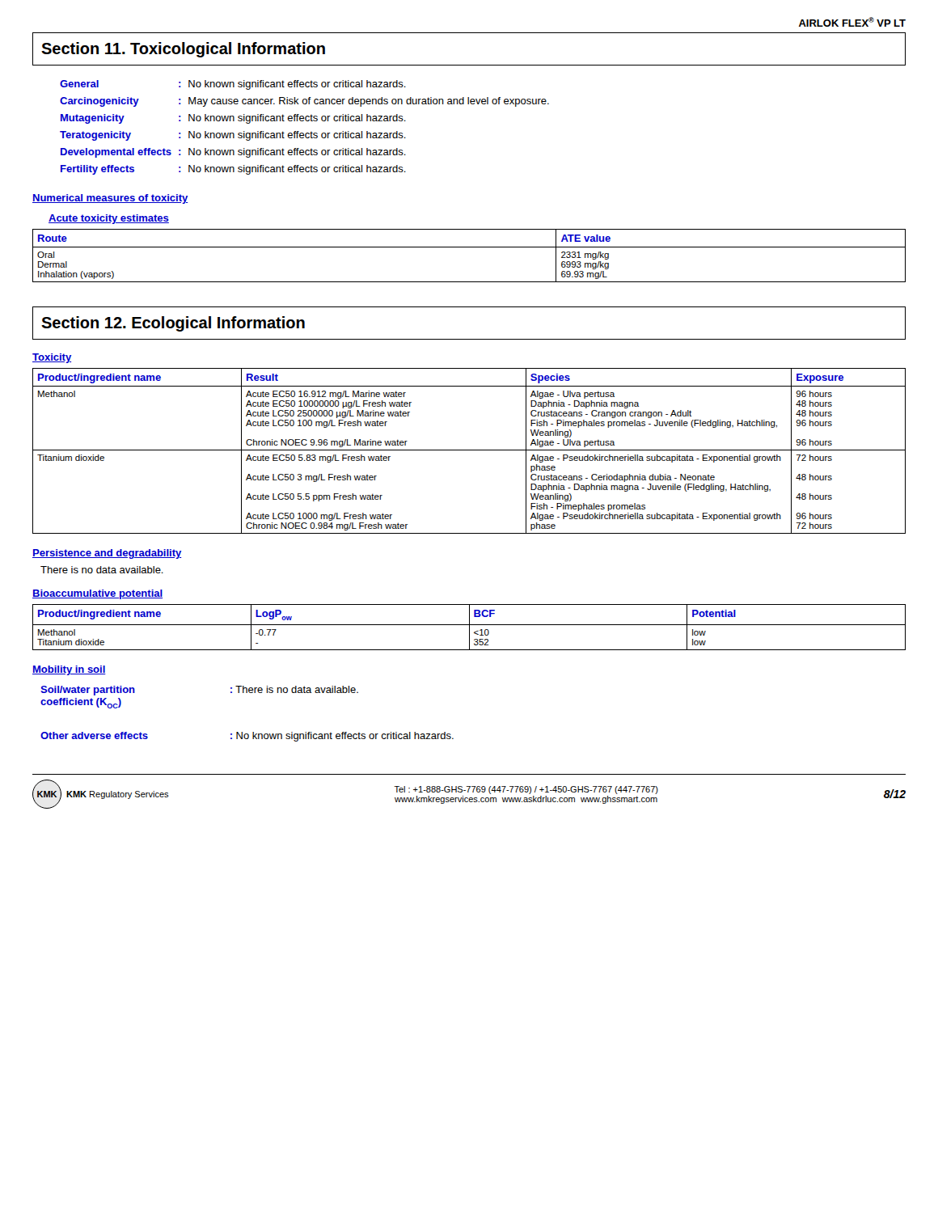AIRLOK FLEX® VP LT
Section 11. Toxicological Information
| General | : | No known significant effects or critical hazards. |
| Carcinogenicity | : | May cause cancer. Risk of cancer depends on duration and level of exposure. |
| Mutagenicity | : | No known significant effects or critical hazards. |
| Teratogenicity | : | No known significant effects or critical hazards. |
| Developmental effects | : | No known significant effects or critical hazards. |
| Fertility effects | : | No known significant effects or critical hazards. |
Numerical measures of toxicity
Acute toxicity estimates
| Route | ATE value |
| --- | --- |
| Oral Dermal Inhalation (vapors) | 2331 mg/kg 6993 mg/kg 69.93 mg/L |
Section 12. Ecological Information
Toxicity
| Product/ingredient name | Result | Species | Exposure |
| --- | --- | --- | --- |
| Methanol | Acute EC50 16.912 mg/L Marine water Acute EC50 10000000 µg/L Fresh water Acute LC50 2500000 µg/L Marine water Acute LC50 100 mg/L Fresh water Chronic NOEC 9.96 mg/L Marine water | Algae - Ulva pertusa Daphnia - Daphnia magna Crustaceans - Crangon crangon - Adult Fish - Pimephales promelas - Juvenile (Fledgling, Hatchling, Weanling) Algae - Ulva pertusa | 96 hours 48 hours 48 hours 96 hours 96 hours |
| Titanium dioxide | Acute EC50 5.83 mg/L Fresh water Acute LC50 3 mg/L Fresh water Acute LC50 5.5 ppm Fresh water Acute LC50 1000 mg/L Fresh water Chronic NOEC 0.984 mg/L Fresh water | Algae - Pseudokirchneriella subcapitata - Exponential growth phase Crustaceans - Ceriodaphnia dubia - Neonate Daphnia - Daphnia magna - Juvenile (Fledgling, Hatchling, Weanling) Fish - Pimephales promelas Algae - Pseudokirchneriella subcapitata - Exponential growth phase | 72 hours 48 hours 48 hours 96 hours 72 hours |
Persistence and degradability
There is no data available.
Bioaccumulative potential
| Product/ingredient name | LogP ow | BCF | Potential |
| --- | --- | --- | --- |
| Methanol Titanium dioxide | -0.77 - | <10 352 | low low |
Mobility in soil
Soil/water partition
coefficient (KOC) : There is no data available.
Other adverse effects : No known significant effects or critical hazards.
KMK
KMK Regulatory Services
Tel : +1-888-GHS-7769 (447-7769) / +1-450-GHS-7767 (447-7767)
www.kmkregservices.com www.askdrluc.com www.ghssmart.com
8/12